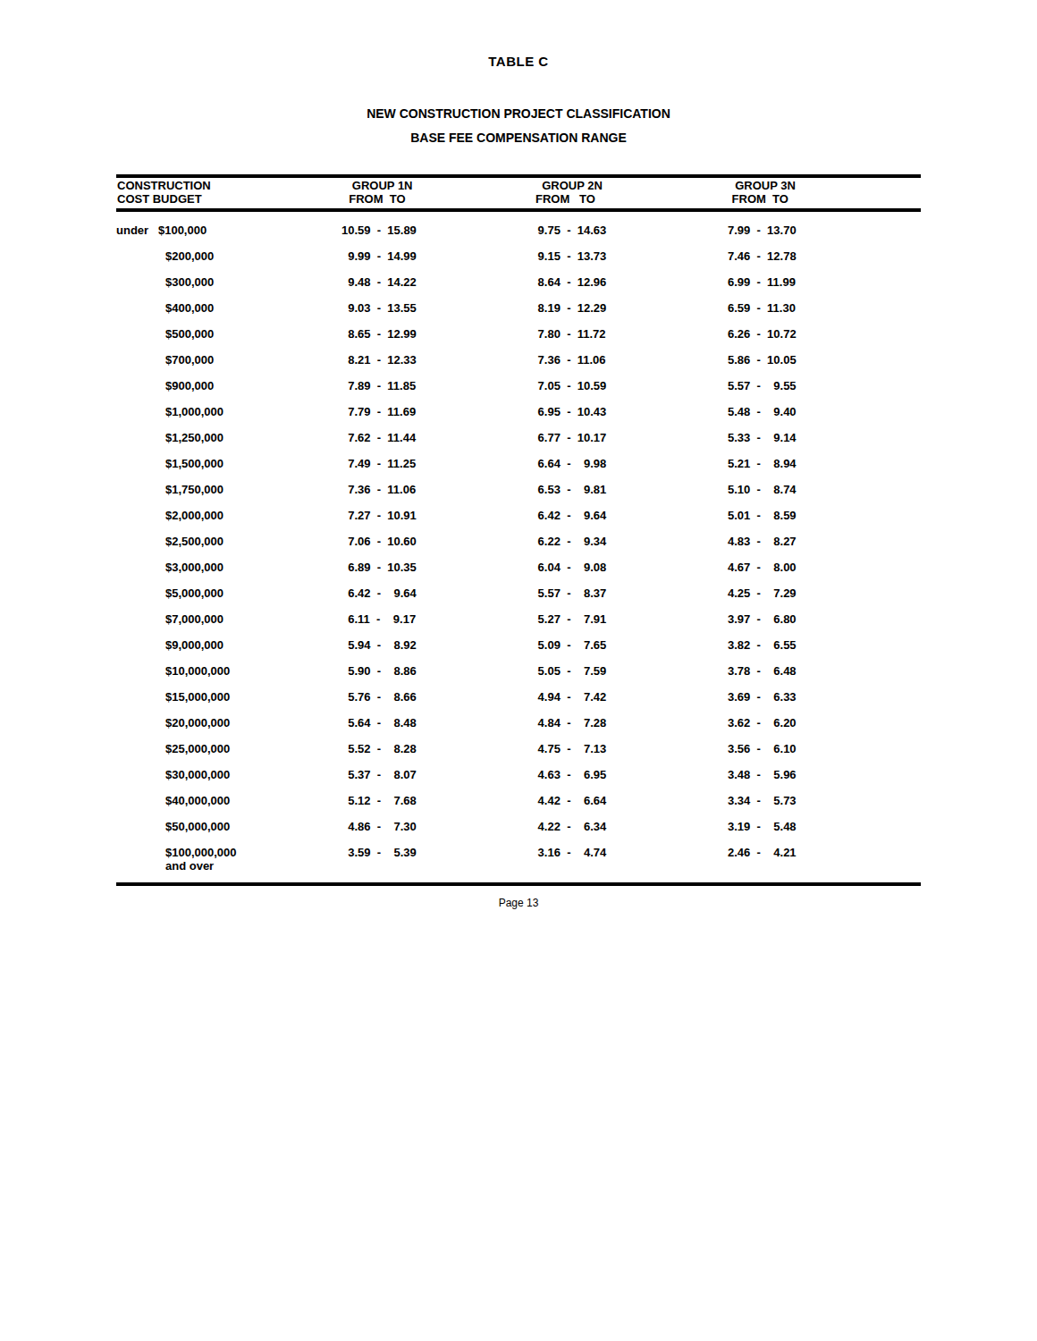TABLE C
NEW CONSTRUCTION PROJECT CLASSIFICATION
BASE FEE COMPENSATION RANGE
| CONSTRUCTION COST BUDGET | GROUP 1N FROM TO | GROUP 2N FROM TO | GROUP 3N FROM TO |
| --- | --- | --- | --- |
| under $100,000 | 10.59 - 15.89 | 9.75 - 14.63 | 7.99 - 13.70 |
| $200,000 | 9.99 - 14.99 | 9.15 - 13.73 | 7.46 - 12.78 |
| $300,000 | 9.48 - 14.22 | 8.64 - 12.96 | 6.99 - 11.99 |
| $400,000 | 9.03 - 13.55 | 8.19 - 12.29 | 6.59 - 11.30 |
| $500,000 | 8.65 - 12.99 | 7.80 - 11.72 | 6.26 - 10.72 |
| $700,000 | 8.21 - 12.33 | 7.36 - 11.06 | 5.86 - 10.05 |
| $900,000 | 7.89 - 11.85 | 7.05 - 10.59 | 5.57 - 9.55 |
| $1,000,000 | 7.79 - 11.69 | 6.95 - 10.43 | 5.48 - 9.40 |
| $1,250,000 | 7.62 - 11.44 | 6.77 - 10.17 | 5.33 - 9.14 |
| $1,500,000 | 7.49 - 11.25 | 6.64 - 9.98 | 5.21 - 8.94 |
| $1,750,000 | 7.36 - 11.06 | 6.53 - 9.81 | 5.10 - 8.74 |
| $2,000,000 | 7.27 - 10.91 | 6.42 - 9.64 | 5.01 - 8.59 |
| $2,500,000 | 7.06 - 10.60 | 6.22 - 9.34 | 4.83 - 8.27 |
| $3,000,000 | 6.89 - 10.35 | 6.04 - 9.08 | 4.67 - 8.00 |
| $5,000,000 | 6.42 - 9.64 | 5.57 - 8.37 | 4.25 - 7.29 |
| $7,000,000 | 6.11 - 9.17 | 5.27 - 7.91 | 3.97 - 6.80 |
| $9,000,000 | 5.94 - 8.92 | 5.09 - 7.65 | 3.82 - 6.55 |
| $10,000,000 | 5.90 - 8.86 | 5.05 - 7.59 | 3.78 - 6.48 |
| $15,000,000 | 5.76 - 8.66 | 4.94 - 7.42 | 3.69 - 6.33 |
| $20,000,000 | 5.64 - 8.48 | 4.84 - 7.28 | 3.62 - 6.20 |
| $25,000,000 | 5.52 - 8.28 | 4.75 - 7.13 | 3.56 - 6.10 |
| $30,000,000 | 5.37 - 8.07 | 4.63 - 6.95 | 3.48 - 5.96 |
| $40,000,000 | 5.12 - 7.68 | 4.42 - 6.64 | 3.34 - 5.73 |
| $50,000,000 | 4.86 - 7.30 | 4.22 - 6.34 | 3.19 - 5.48 |
| $100,000,000 and over | 3.59 - 5.39 | 3.16 - 4.74 | 2.46 - 4.21 |
Page 13